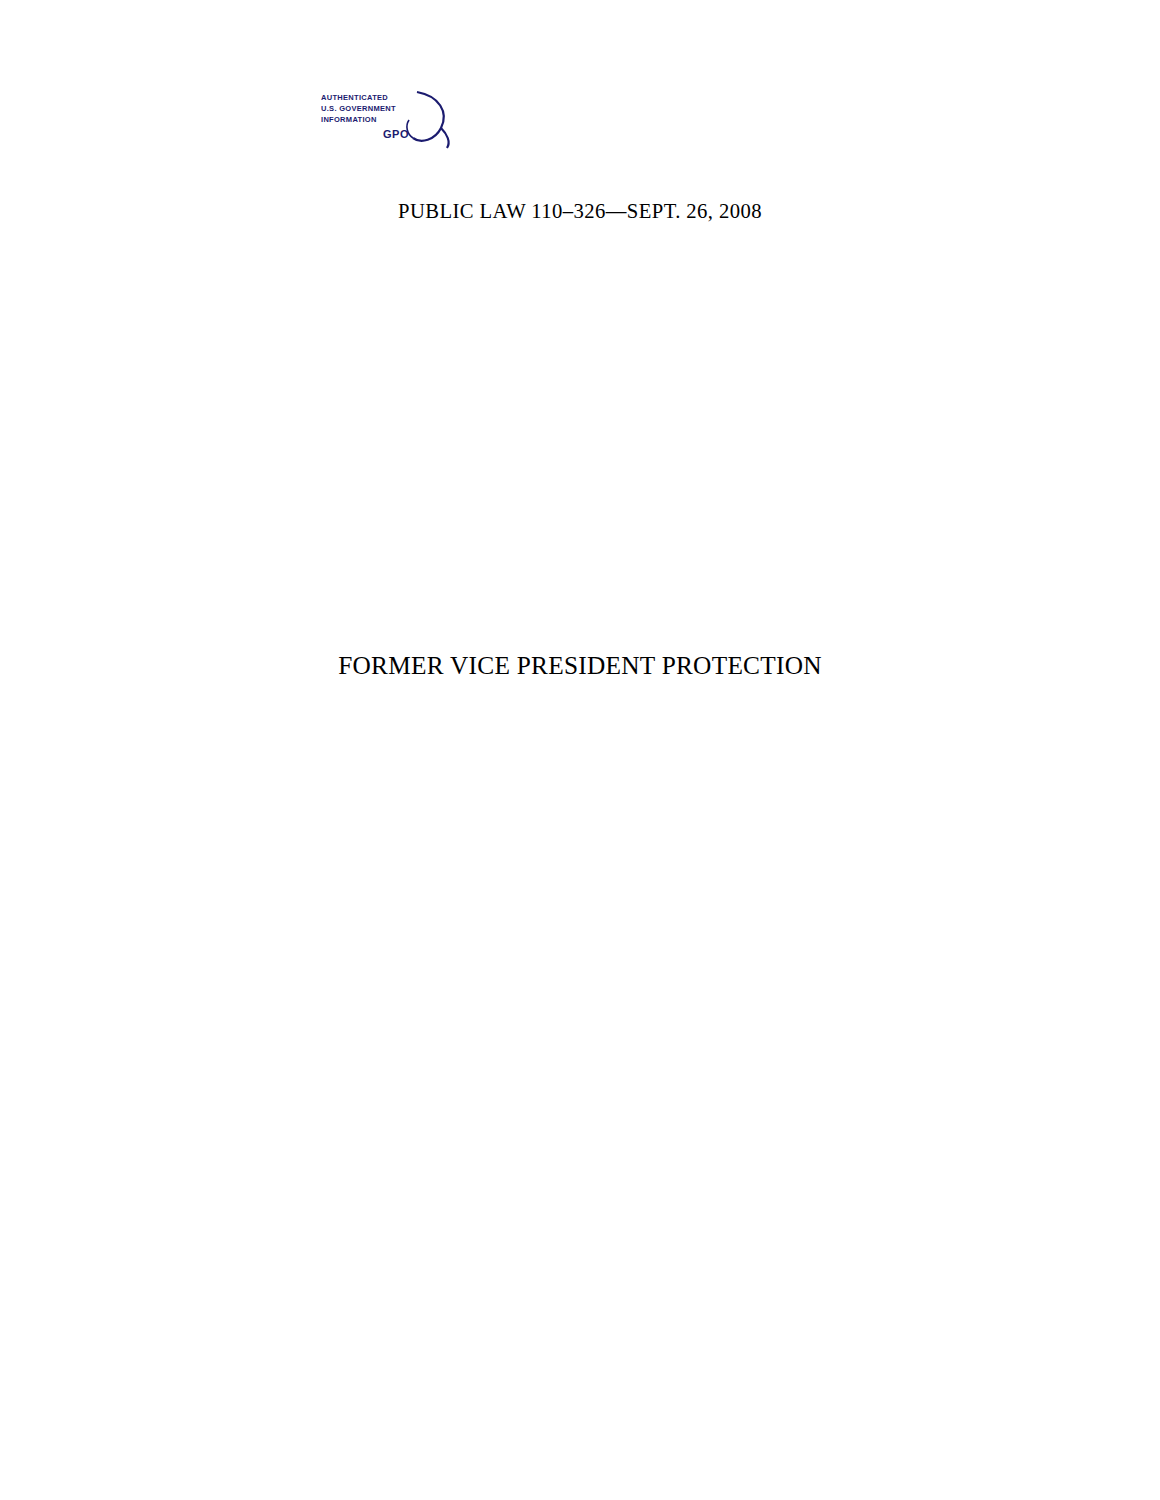AUTHENTICATED U.S. GOVERNMENT INFORMATION GPO
PUBLIC LAW 110–326—SEPT. 26, 2008
FORMER VICE PRESIDENT PROTECTION